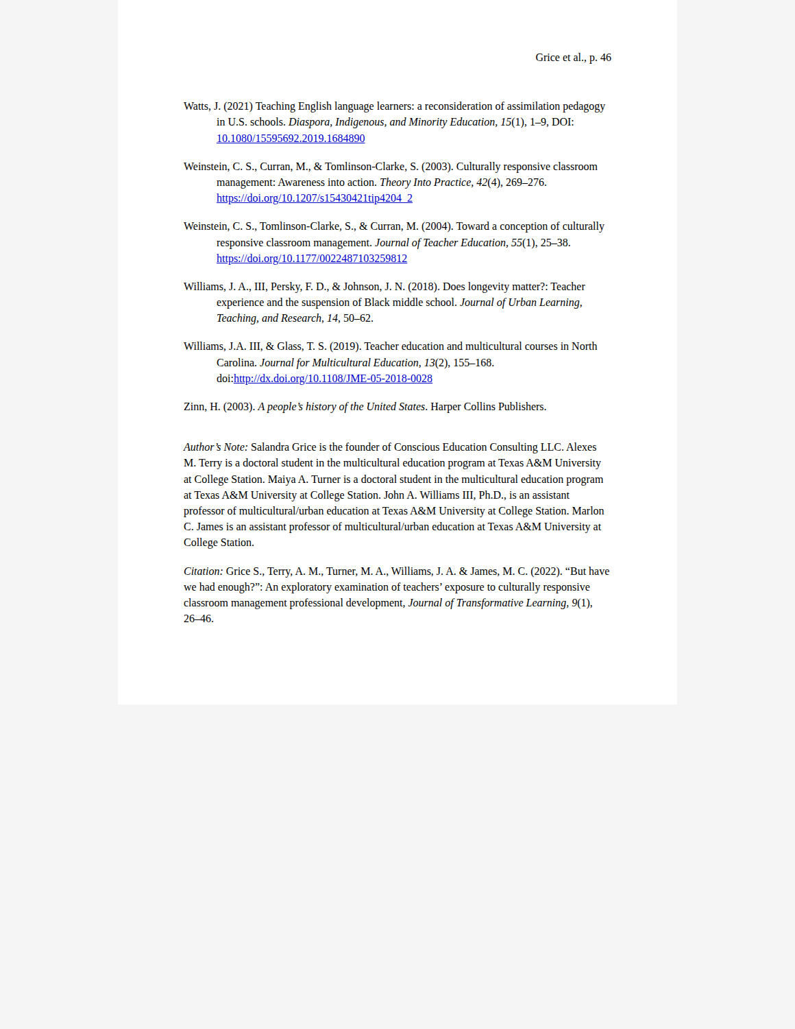Grice et al., p. 46
Watts, J. (2021) Teaching English language learners: a reconsideration of assimilation pedagogy in U.S. schools. Diaspora, Indigenous, and Minority Education, 15(1), 1–9, DOI: 10.1080/15595692.2019.1684890
Weinstein, C. S., Curran, M., & Tomlinson-Clarke, S. (2003). Culturally responsive classroom management: Awareness into action. Theory Into Practice, 42(4), 269–276. https://doi.org/10.1207/s15430421tip4204_2
Weinstein, C. S., Tomlinson-Clarke, S., & Curran, M. (2004). Toward a conception of culturally responsive classroom management. Journal of Teacher Education, 55(1), 25–38. https://doi.org/10.1177/0022487103259812
Williams, J. A., III, Persky, F. D., & Johnson, J. N. (2018). Does longevity matter?: Teacher experience and the suspension of Black middle school. Journal of Urban Learning, Teaching, and Research, 14, 50–62.
Williams, J.A. III, & Glass, T. S. (2019). Teacher education and multicultural courses in North Carolina. Journal for Multicultural Education, 13(2), 155–168. doi:http://dx.doi.org/10.1108/JME-05-2018-0028
Zinn, H. (2003). A people’s history of the United States. Harper Collins Publishers.
Author’s Note: Salandra Grice is the founder of Conscious Education Consulting LLC. Alexes M. Terry is a doctoral student in the multicultural education program at Texas A&M University at College Station. Maiya A. Turner is a doctoral student in the multicultural education program at Texas A&M University at College Station. John A. Williams III, Ph.D., is an assistant professor of multicultural/urban education at Texas A&M University at College Station. Marlon C. James is an assistant professor of multicultural/urban education at Texas A&M University at College Station.
Citation: Grice S., Terry, A. M., Turner, M. A., Williams, J. A. & James, M. C. (2022). “But have we had enough?”: An exploratory examination of teachers’ exposure to culturally responsive classroom management professional development, Journal of Transformative Learning, 9(1), 26–46.